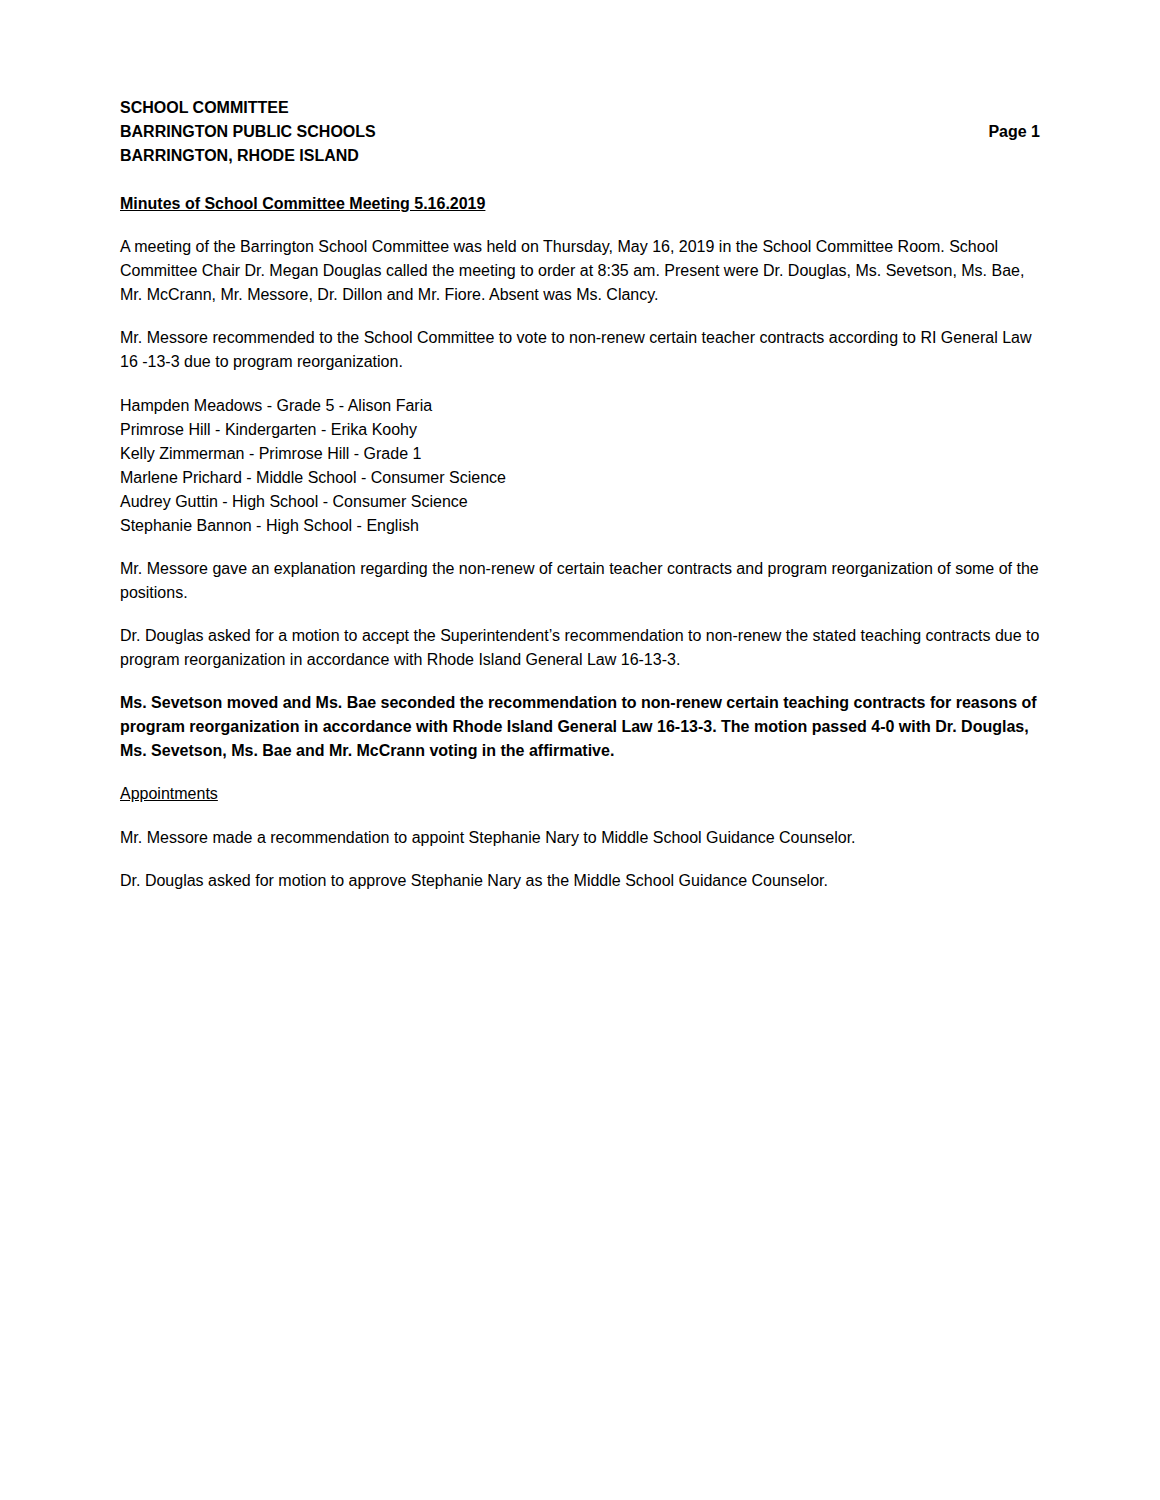SCHOOL COMMITTEE
BARRINGTON PUBLIC SCHOOLS Page 1
BARRINGTON, RHODE ISLAND
Minutes of School Committee Meeting 5.16.2019
A meeting of the Barrington School Committee was held on Thursday, May 16, 2019 in the School Committee Room. School Committee Chair Dr. Megan Douglas called the meeting to order at 8:35 am. Present were Dr. Douglas, Ms. Sevetson, Ms. Bae, Mr. McCrann, Mr. Messore, Dr. Dillon and Mr. Fiore. Absent was Ms. Clancy.
Mr. Messore recommended to the School Committee to vote to non-renew certain teacher contracts according to RI General Law 16 -13-3 due to program reorganization.
Hampden Meadows - Grade 5 - Alison Faria
Primrose Hill - Kindergarten - Erika Koohy
Kelly Zimmerman - Primrose Hill - Grade 1
Marlene Prichard - Middle School - Consumer Science
Audrey Guttin - High School - Consumer Science
Stephanie Bannon - High School - English
Mr. Messore gave an explanation regarding the non-renew of certain teacher contracts and program reorganization of some of the positions.
Dr. Douglas asked for a motion to accept the Superintendent’s recommendation to non-renew the stated teaching contracts due to program reorganization in accordance with Rhode Island General Law 16-13-3.
Ms. Sevetson moved and Ms. Bae seconded the recommendation to non-renew certain teaching contracts for reasons of program reorganization in accordance with Rhode Island General Law 16-13-3. The motion passed 4-0 with Dr. Douglas, Ms. Sevetson, Ms. Bae and Mr. McCrann voting in the affirmative.
Appointments
Mr. Messore made a recommendation to appoint Stephanie Nary to Middle School Guidance Counselor.
Dr. Douglas asked for motion to approve Stephanie Nary as the Middle School Guidance Counselor.